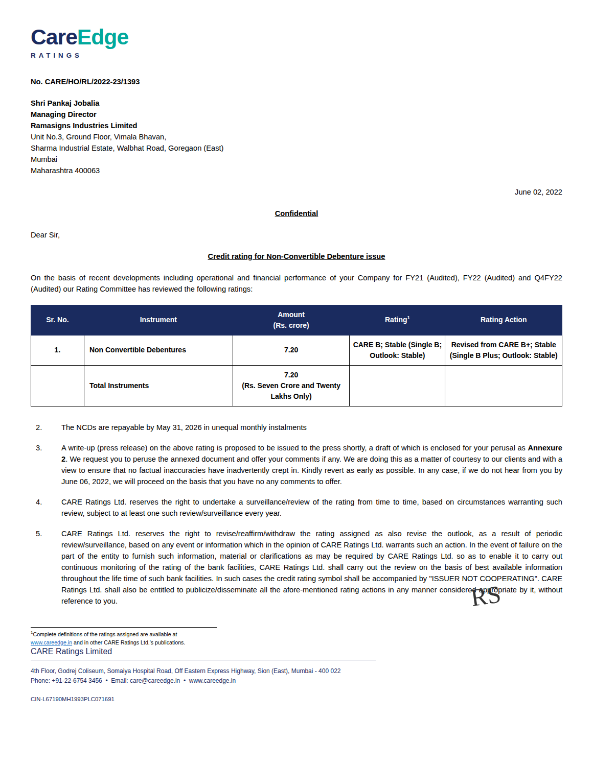Care Edge
RATINGS
No. CARE/HO/RL/2022-23/1393
Shri Pankaj Jobalia Managing Director Ramasigns Industries Limited Unit No.3, Ground Floor, Vimala Bhavan,
Sharma Industrial Estate, Walbhat Road, Goregaon (East)
Mumbai
Maharashtra 400063
June 02, 2022
Confidential
Dear Sir,
Credit rating for Non-Convertible Debenture issue
On the basis of recent developments including operational and financial performance of your Company for FY21 (Audited), FY22 (Audited) and Q4FY22 (Audited) our Rating Committee has reviewed the following ratings:
| Sr. No. | Instrument | Amount (Rs. crore) | Rating 1 | Rating Action |
| --- | --- | --- | --- | --- |
| 1. | Non Convertible Debentures | 7.20 | CARE B; Stable (Single B; Outlook: Stable) | Revised from CARE B+; Stable (Single B Plus; Outlook: Stable) |
| | Total Instruments | 7.20 (Rs. Seven Crore and Twenty Lakhs Only) | | |
The NCDs are repayable by May 31, 2026 in unequal monthly instalments
A write-up (press release) on the above rating is proposed to be issued to the press shortly, a draft of which is enclosed for your perusal as Annexure 2. We request you to peruse the annexed document and offer your comments if any. We are doing this as a matter of courtesy to our clients and with a view to ensure that no factual inaccuracies have inadvertently crept in. Kindly revert as early as possible. In any case, if we do not hear from you by June 06, 2022, we will proceed on the basis that you have no any comments to offer.
CARE Ratings Ltd. reserves the right to undertake a surveillance/review of the rating from time to time, based on circumstances warranting such review, subject to at least one such review/surveillance every year.
CARE Ratings Ltd. reserves the right to revise/reaffirm/withdraw the rating assigned as also revise the outlook, as a result of periodic review/surveillance, based on any event or information which in the opinion of CARE Ratings Ltd. warrants such an action. In the event of failure on the part of the entity to furnish such information, material or clarifications as may be required by CARE Ratings Ltd. so as to enable it to carry out continuous monitoring of the rating of the bank facilities, CARE Ratings Ltd. shall carry out the review on the basis of best available information throughout the life time of such bank facilities. In such cases the credit rating symbol shall be accompanied by "ISSUER NOT COOPERATING". CARE Ratings Ltd. shall also be entitled to publicize/disseminate all the afore-mentioned rating actions in any manner considered appropriate by it, without reference to you.
RS
1Complete definitions of the ratings assigned are available at www.careedge.in and in other CARE Ratings Ltd.'s publications.
CARE Ratings Limited
4th Floor, Godrej Coliseum, Somaiya Hospital Road, Off Eastern Express Highway, Sion (East), Mumbai - 400 022
Phone: +91-22-6754 3456 • Email: care@careedge.in • www.careedge.in
CIN-L67190MH1993PLC071691